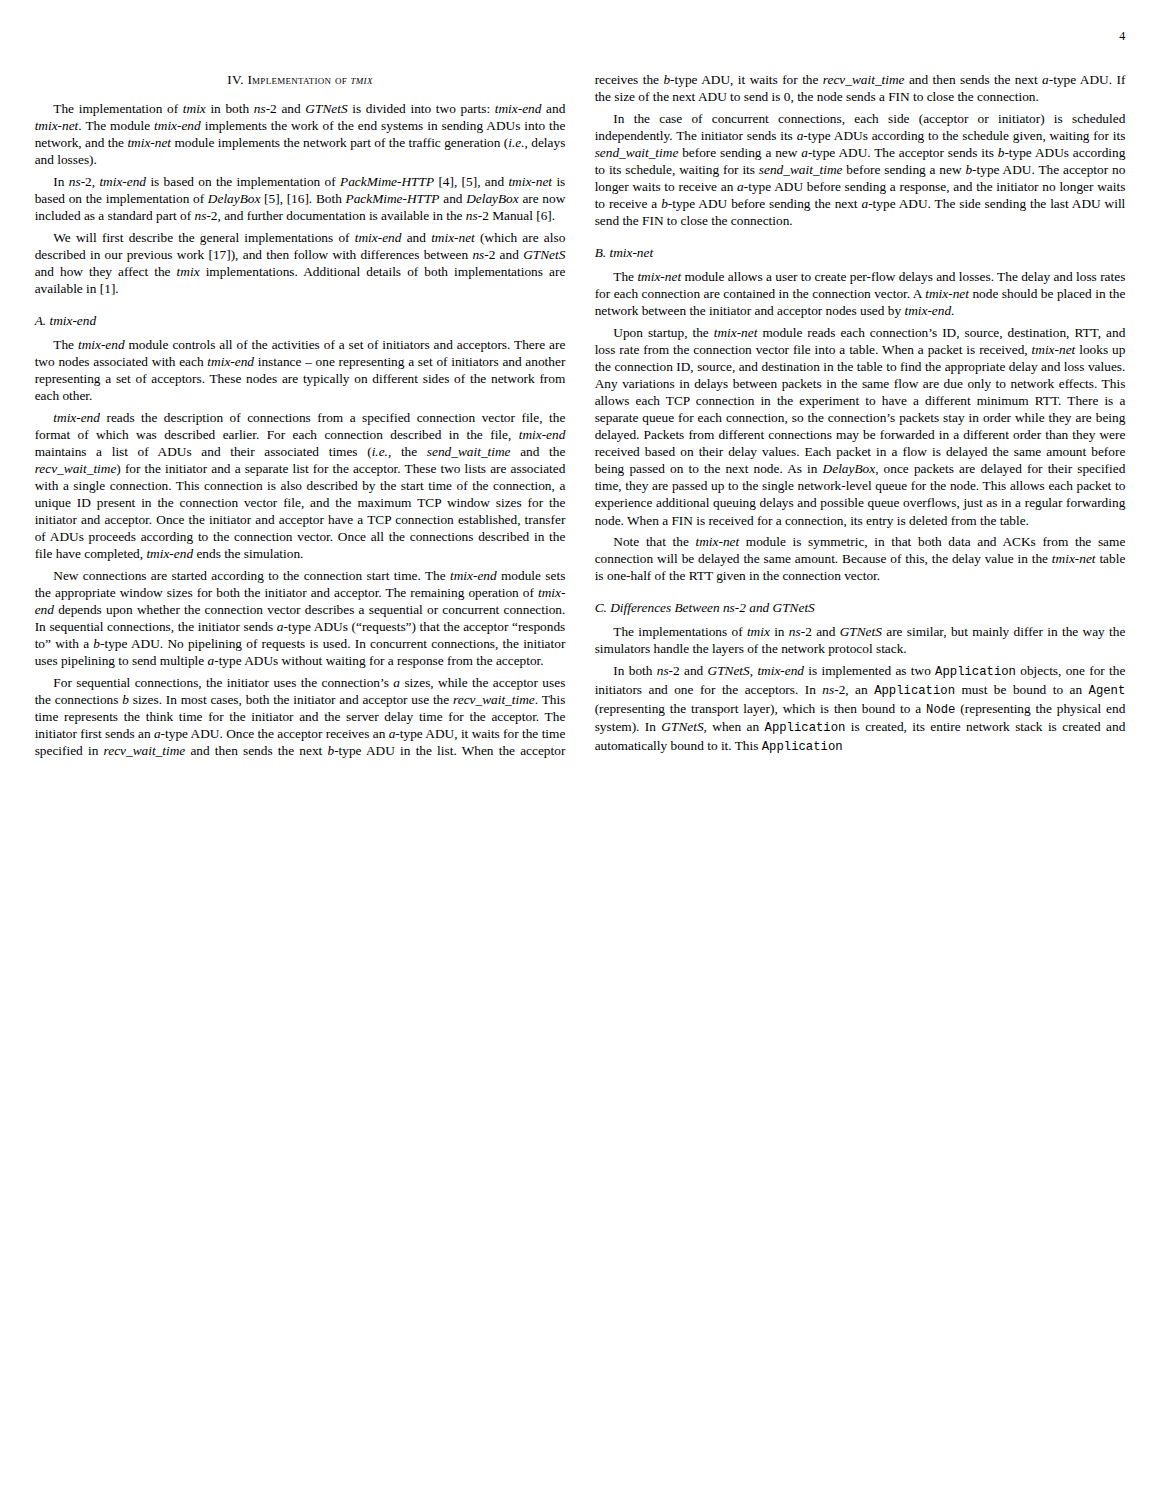4
IV. Implementation of tmix
The implementation of tmix in both ns-2 and GTNetS is divided into two parts: tmix-end and tmix-net. The module tmix-end implements the work of the end systems in sending ADUs into the network, and the tmix-net module implements the network part of the traffic generation (i.e., delays and losses).
In ns-2, tmix-end is based on the implementation of PackMime-HTTP [4], [5], and tmix-net is based on the implementation of DelayBox [5], [16]. Both PackMime-HTTP and DelayBox are now included as a standard part of ns-2, and further documentation is available in the ns-2 Manual [6].
We will first describe the general implementations of tmix-end and tmix-net (which are also described in our previous work [17]), and then follow with differences between ns-2 and GTNetS and how they affect the tmix implementations. Additional details of both implementations are available in [1].
A. tmix-end
The tmix-end module controls all of the activities of a set of initiators and acceptors. There are two nodes associated with each tmix-end instance – one representing a set of initiators and another representing a set of acceptors. These nodes are typically on different sides of the network from each other.
tmix-end reads the description of connections from a specified connection vector file, the format of which was described earlier. For each connection described in the file, tmix-end maintains a list of ADUs and their associated times (i.e., the send_wait_time and the recv_wait_time) for the initiator and a separate list for the acceptor. These two lists are associated with a single connection. This connection is also described by the start time of the connection, a unique ID present in the connection vector file, and the maximum TCP window sizes for the initiator and acceptor. Once the initiator and acceptor have a TCP connection established, transfer of ADUs proceeds according to the connection vector. Once all the connections described in the file have completed, tmix-end ends the simulation.
New connections are started according to the connection start time. The tmix-end module sets the appropriate window sizes for both the initiator and acceptor. The remaining operation of tmix-end depends upon whether the connection vector describes a sequential or concurrent connection. In sequential connections, the initiator sends a-type ADUs (“requests”) that the acceptor “responds to” with a b-type ADU. No pipelining of requests is used. In concurrent connections, the initiator uses pipelining to send multiple a-type ADUs without waiting for a response from the acceptor.
For sequential connections, the initiator uses the connection’s a sizes, while the acceptor uses the connections b sizes. In most cases, both the initiator and acceptor use the recv_wait_time. This time represents the think time for the initiator and the server delay time for the acceptor. The initiator first sends an a-type ADU. Once the acceptor receives an a-type ADU, it waits for the time specified in recv_wait_time and then sends the next b-type ADU in the list. When the acceptor receives the b-type ADU, it waits for the recv_wait_time and then sends the next a-type ADU. If the size of the next ADU to send is 0, the node sends a FIN to close the connection.
In the case of concurrent connections, each side (acceptor or initiator) is scheduled independently. The initiator sends its a-type ADUs according to the schedule given, waiting for its send_wait_time before sending a new a-type ADU. The acceptor sends its b-type ADUs according to its schedule, waiting for its send_wait_time before sending a new b-type ADU. The acceptor no longer waits to receive an a-type ADU before sending a response, and the initiator no longer waits to receive a b-type ADU before sending the next a-type ADU. The side sending the last ADU will send the FIN to close the connection.
B. tmix-net
The tmix-net module allows a user to create per-flow delays and losses. The delay and loss rates for each connection are contained in the connection vector. A tmix-net node should be placed in the network between the initiator and acceptor nodes used by tmix-end.
Upon startup, the tmix-net module reads each connection’s ID, source, destination, RTT, and loss rate from the connection vector file into a table. When a packet is received, tmix-net looks up the connection ID, source, and destination in the table to find the appropriate delay and loss values. Any variations in delays between packets in the same flow are due only to network effects. This allows each TCP connection in the experiment to have a different minimum RTT. There is a separate queue for each connection, so the connection’s packets stay in order while they are being delayed. Packets from different connections may be forwarded in a different order than they were received based on their delay values. Each packet in a flow is delayed the same amount before being passed on to the next node. As in DelayBox, once packets are delayed for their specified time, they are passed up to the single network-level queue for the node. This allows each packet to experience additional queuing delays and possible queue overflows, just as in a regular forwarding node. When a FIN is received for a connection, its entry is deleted from the table.
Note that the tmix-net module is symmetric, in that both data and ACKs from the same connection will be delayed the same amount. Because of this, the delay value in the tmix-net table is one-half of the RTT given in the connection vector.
C. Differences Between ns-2 and GTNetS
The implementations of tmix in ns-2 and GTNetS are similar, but mainly differ in the way the simulators handle the layers of the network protocol stack.
In both ns-2 and GTNetS, tmix-end is implemented as two Application objects, one for the initiators and one for the acceptors. In ns-2, an Application must be bound to an Agent (representing the transport layer), which is then bound to a Node (representing the physical end system). In GTNetS, when an Application is created, its entire network stack is created and automatically bound to it. This Application